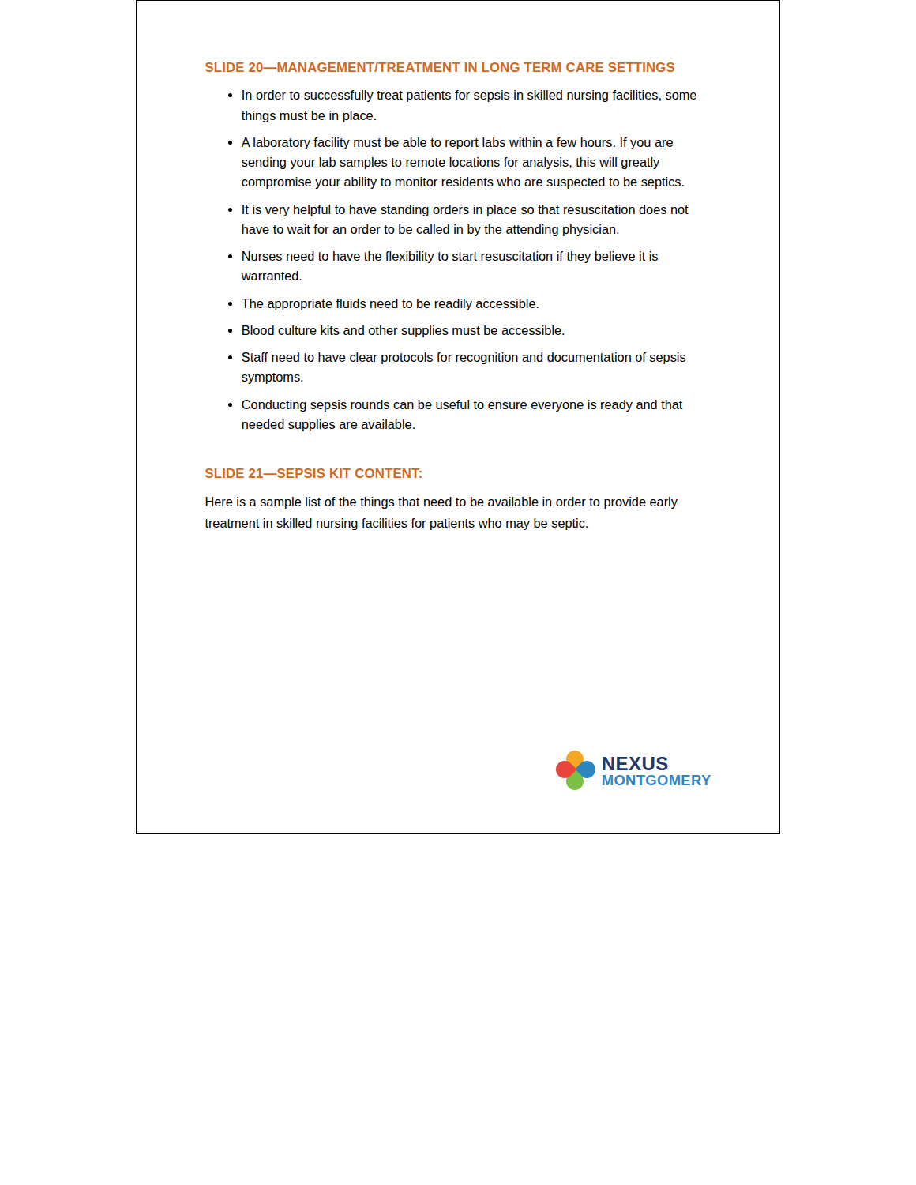SLIDE 20—MANAGEMENT/TREATMENT IN LONG TERM CARE SETTINGS
In order to successfully treat patients for sepsis in skilled nursing facilities, some things must be in place.
A laboratory facility must be able to report labs within a few hours. If you are sending your lab samples to remote locations for analysis, this will greatly compromise your ability to monitor residents who are suspected to be septics.
It is very helpful to have standing orders in place so that resuscitation does not have to wait for an order to be called in by the attending physician.
Nurses need to have the flexibility to start resuscitation if they believe it is warranted.
The appropriate fluids need to be readily accessible.
Blood culture kits and other supplies must be accessible.
Staff need to have clear protocols for recognition and documentation of sepsis symptoms.
Conducting sepsis rounds can be useful to ensure everyone is ready and that needed supplies are available.
SLIDE 21—SEPSIS KIT CONTENT:
Here is a sample list of the things that need to be available in order to provide early treatment in skilled nursing facilities for patients who may be septic.
NEXUS MONTGOMERY